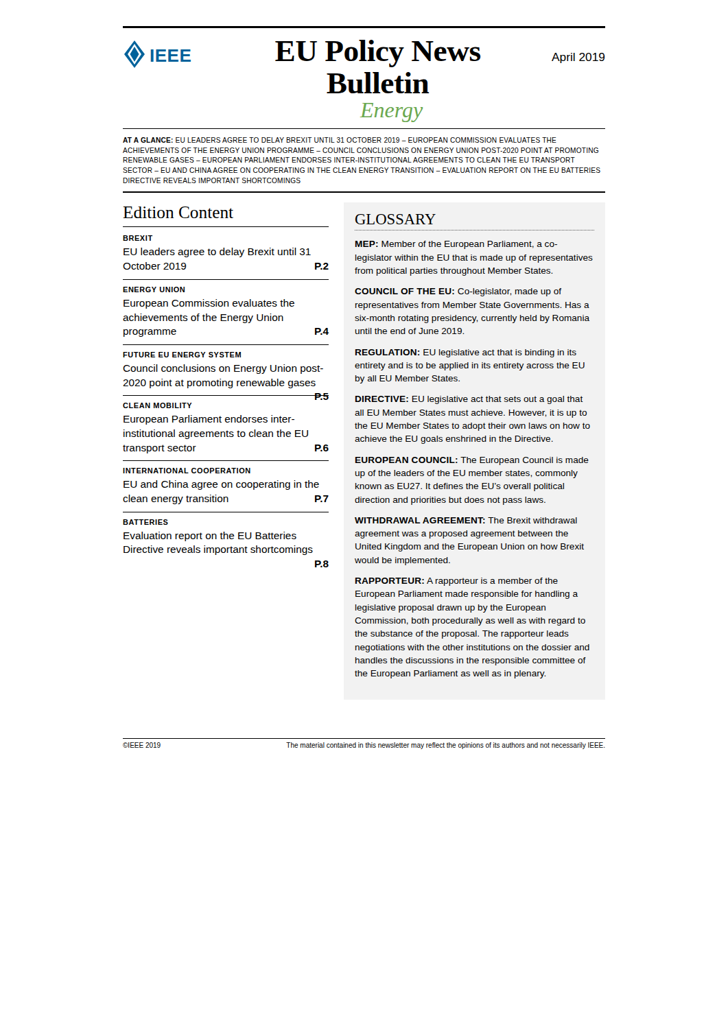IEEE
EU Policy News Bulletin
Energy
April 2019
AT A GLANCE: EU LEADERS AGREE TO DELAY BREXIT UNTIL 31 OCTOBER 2019 – EUROPEAN COMMISSION EVALUATES THE ACHIEVEMENTS OF THE ENERGY UNION PROGRAMME – COUNCIL CONCLUSIONS ON ENERGY UNION POST-2020 POINT AT PROMOTING RENEWABLE GASES – EUROPEAN PARLIAMENT ENDORSES INTER-INSTITUTIONAL AGREEMENTS TO CLEAN THE EU TRANSPORT SECTOR – EU AND CHINA AGREE ON COOPERATING IN THE CLEAN ENERGY TRANSITION – EVALUATION REPORT ON THE EU BATTERIES DIRECTIVE REVEALS IMPORTANT SHORTCOMINGS
Edition Content
BREXIT
EU leaders agree to delay Brexit until 31 October 2019 P.2
ENERGY UNION
European Commission evaluates the achievements of the Energy Union programme P.4
FUTURE EU ENERGY SYSTEM
Council conclusions on Energy Union post-2020 point at promoting renewable gases P.5
CLEAN MOBILITY
European Parliament endorses inter-institutional agreements to clean the EU transport sector P.6
INTERNATIONAL COOPERATION
EU and China agree on cooperating in the clean energy transition P.7
BATTERIES
Evaluation report on the EU Batteries Directive reveals important shortcomings P.8
GLOSSARY
MEP: Member of the European Parliament, a co-legislator within the EU that is made up of representatives from political parties throughout Member States.
COUNCIL OF THE EU: Co-legislator, made up of representatives from Member State Governments. Has a six-month rotating presidency, currently held by Romania until the end of June 2019.
REGULATION: EU legislative act that is binding in its entirety and is to be applied in its entirety across the EU by all EU Member States.
DIRECTIVE: EU legislative act that sets out a goal that all EU Member States must achieve. However, it is up to the EU Member States to adopt their own laws on how to achieve the EU goals enshrined in the Directive.
EUROPEAN COUNCIL: The European Council is made up of the leaders of the EU member states, commonly known as EU27. It defines the EU’s overall political direction and priorities but does not pass laws.
WITHDRAWAL AGREEMENT: The Brexit withdrawal agreement was a proposed agreement between the United Kingdom and the European Union on how Brexit would be implemented.
RAPPORTEUR: A rapporteur is a member of the European Parliament made responsible for handling a legislative proposal drawn up by the European Commission, both procedurally as well as with regard to the substance of the proposal. The rapporteur leads negotiations with the other institutions on the dossier and handles the discussions in the responsible committee of the European Parliament as well as in plenary.
©IEEE 2019
The material contained in this newsletter may reflect the opinions of its authors and not necessarily IEEE.